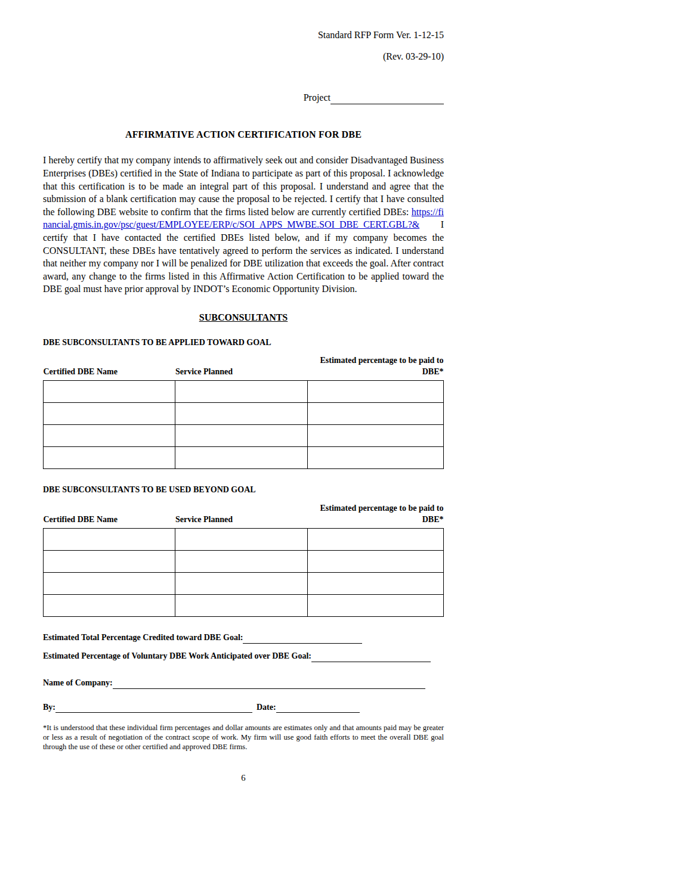Standard RFP Form Ver. 1-12-15
(Rev. 03-29-10)
Project
AFFIRMATIVE ACTION CERTIFICATION FOR DBE
I hereby certify that my company intends to affirmatively seek out and consider Disadvantaged Business Enterprises (DBEs) certified in the State of Indiana to participate as part of this proposal. I acknowledge that this certification is to be made an integral part of this proposal. I understand and agree that the submission of a blank certification may cause the proposal to be rejected. I certify that I have consulted the following DBE website to confirm that the firms listed below are currently certified DBEs: https://financial.gmis.in.gov/psc/guest/EMPLOYEE/ERP/c/SOI_APPS_MWBE.SOI_DBE_CERT.GBL?& I certify that I have contacted the certified DBEs listed below, and if my company becomes the CONSULTANT, these DBEs have tentatively agreed to perform the services as indicated. I understand that neither my company nor I will be penalized for DBE utilization that exceeds the goal. After contract award, any change to the firms listed in this Affirmative Action Certification to be applied toward the DBE goal must have prior approval by INDOT’s Economic Opportunity Division.
SUBCONSULTANTS
DBE SUBCONSULTANTS TO BE APPLIED TOWARD GOAL
| Certified DBE Name | Service Planned | Estimated percentage to be paid to DBE* |
| --- | --- | --- |
DBE SUBCONSULTANTS TO BE USED BEYOND GOAL
| Certified DBE Name | Service Planned | Estimated percentage to be paid to DBE* |
| --- | --- | --- |
Estimated Total Percentage Credited toward DBE Goal:
Estimated Percentage of Voluntary DBE Work Anticipated over DBE Goal:
Name of Company:
By: Date:
*It is understood that these individual firm percentages and dollar amounts are estimates only and that amounts paid may be greater or less as a result of negotiation of the contract scope of work. My firm will use good faith efforts to meet the overall DBE goal through the use of these or other certified and approved DBE firms.
6